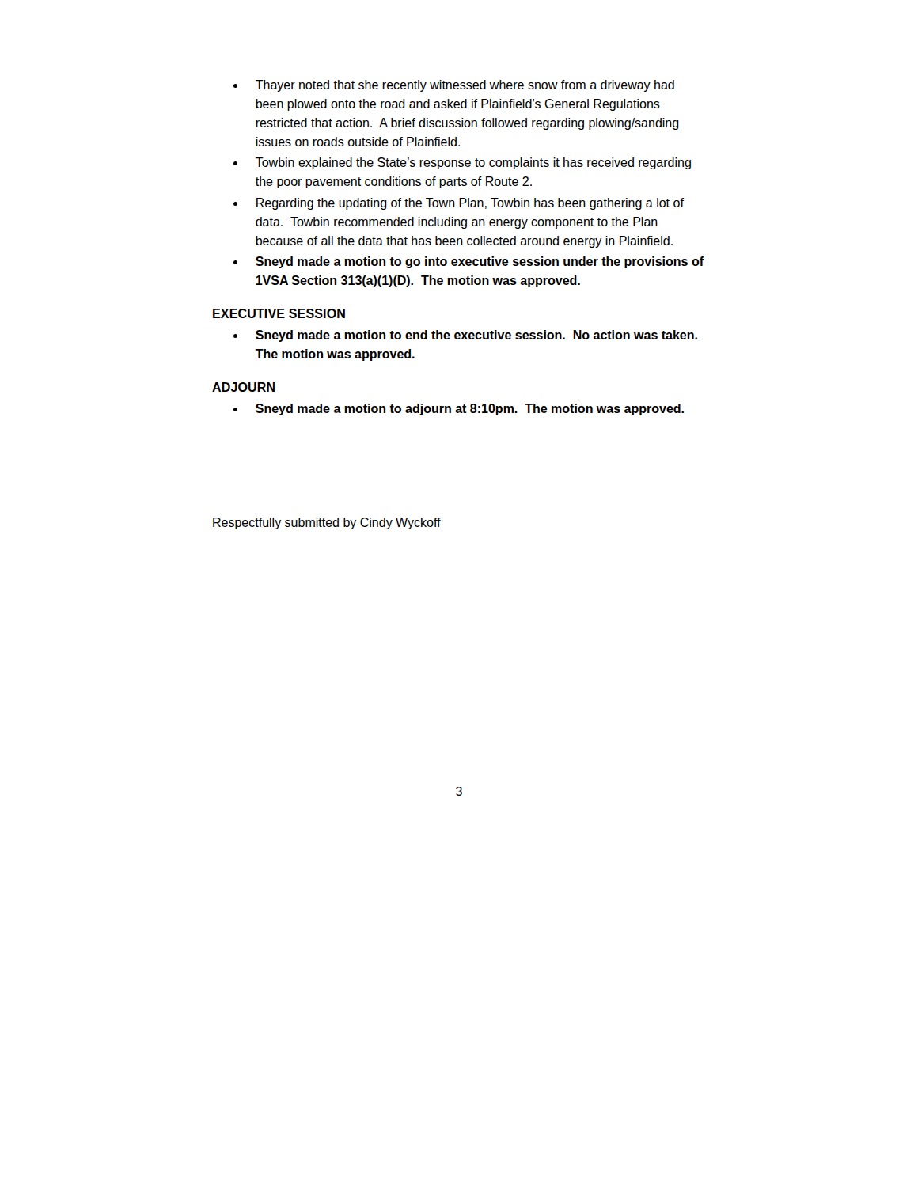Thayer noted that she recently witnessed where snow from a driveway had been plowed onto the road and asked if Plainfield’s General Regulations restricted that action. A brief discussion followed regarding plowing/sanding issues on roads outside of Plainfield.
Towbin explained the State’s response to complaints it has received regarding the poor pavement conditions of parts of Route 2.
Regarding the updating of the Town Plan, Towbin has been gathering a lot of data. Towbin recommended including an energy component to the Plan because of all the data that has been collected around energy in Plainfield.
Sneyd made a motion to go into executive session under the provisions of 1VSA Section 313(a)(1)(D). The motion was approved.
EXECUTIVE SESSION
Sneyd made a motion to end the executive session. No action was taken. The motion was approved.
ADJOURN
Sneyd made a motion to adjourn at 8:10pm. The motion was approved.
Respectfully submitted by Cindy Wyckoff
3